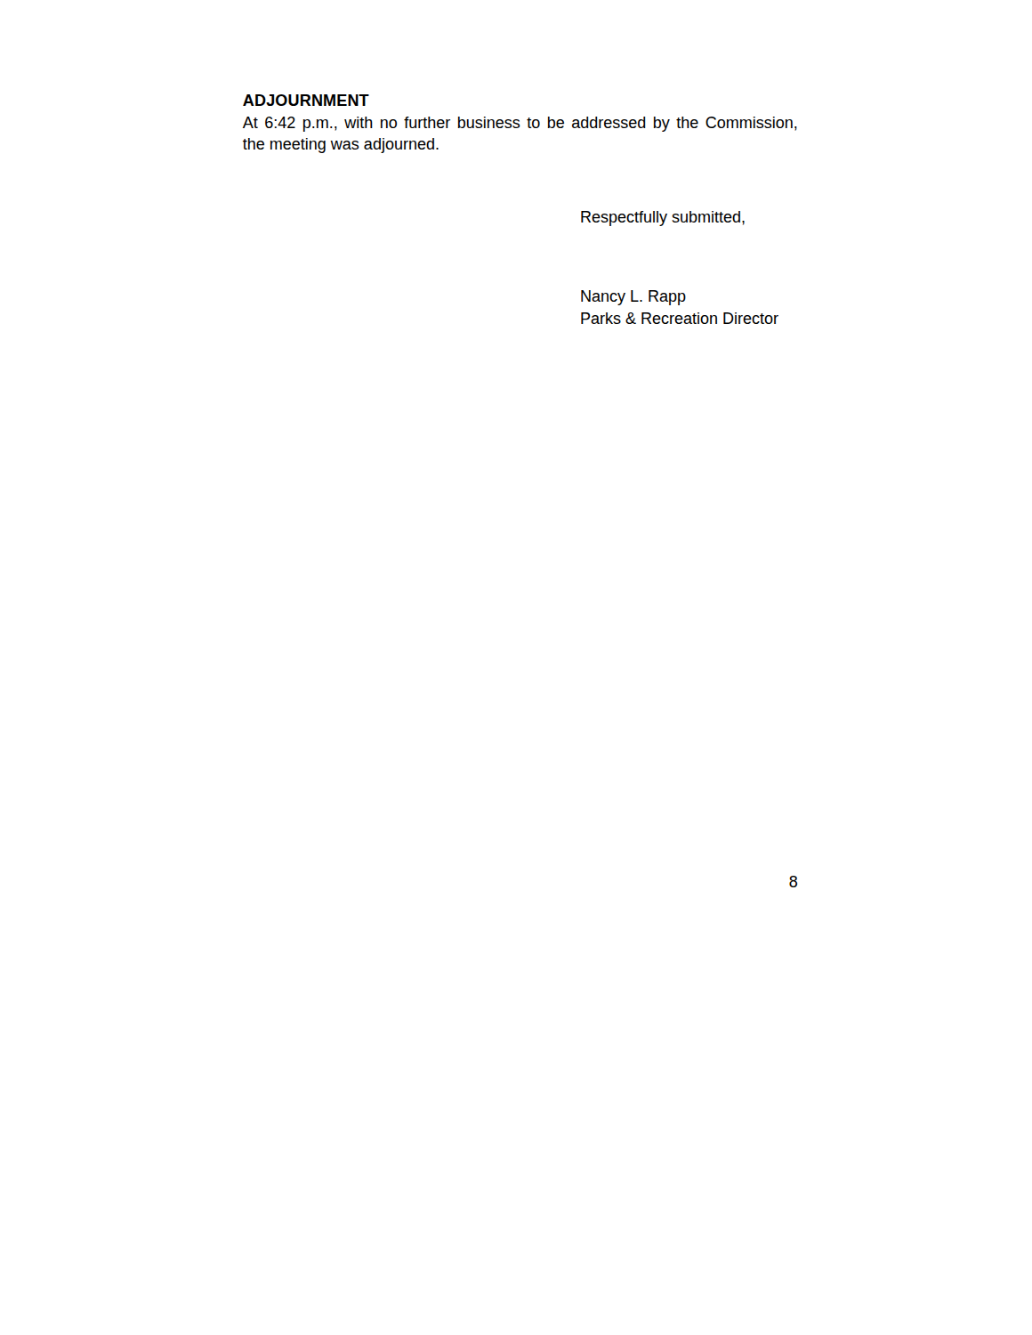ADJOURNMENT
At 6:42 p.m., with no further business to be addressed by the Commission, the meeting was adjourned.
Respectfully submitted,
Nancy L. Rapp
Parks & Recreation Director
8